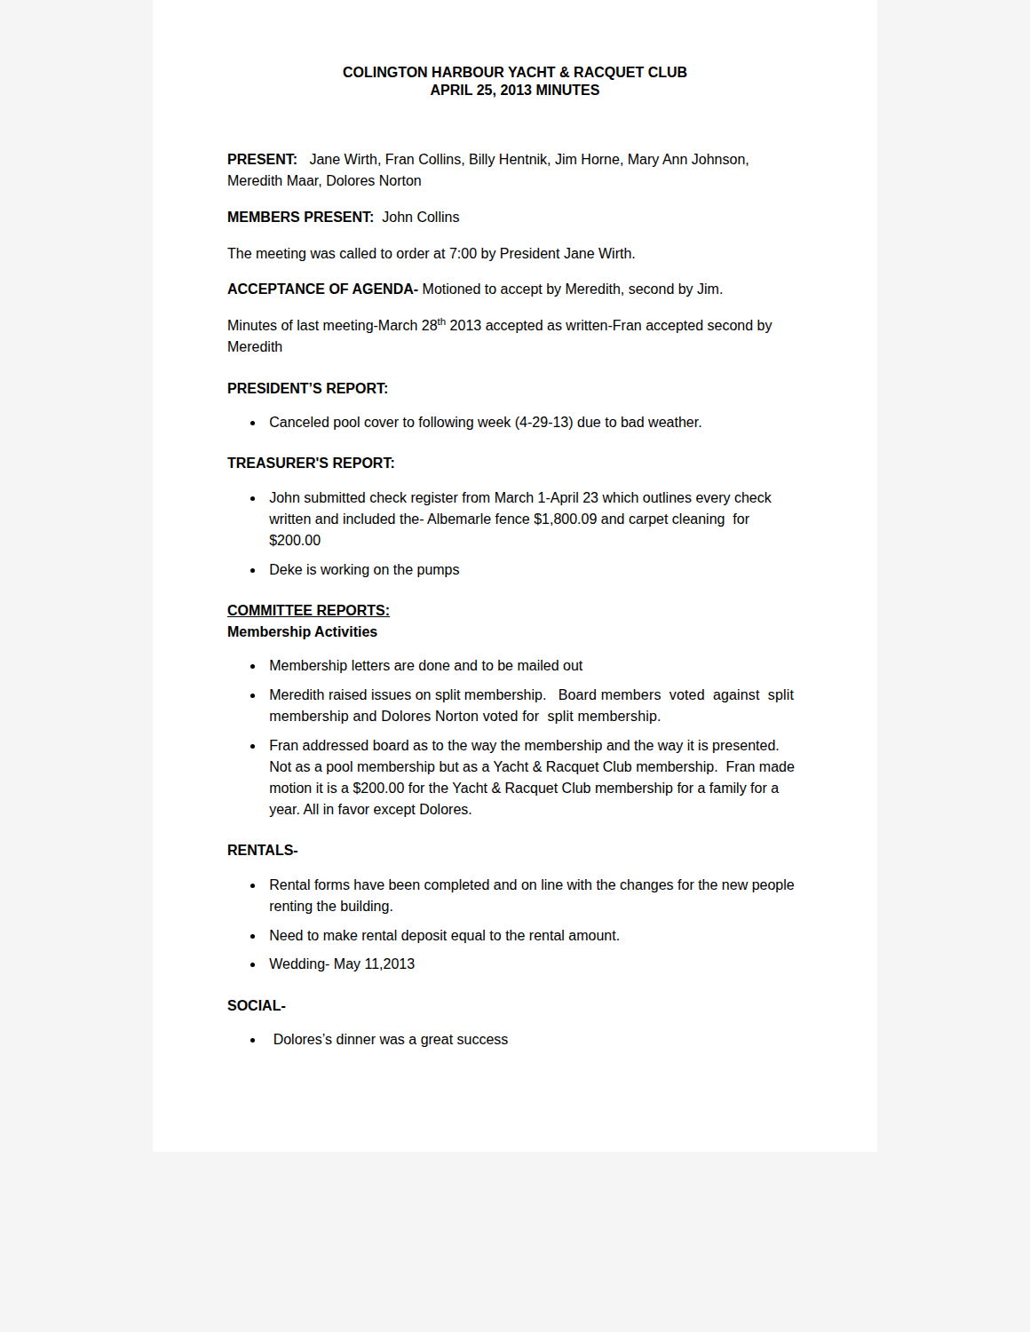COLINGTON HARBOUR YACHT & RACQUET CLUB APRIL 25, 2013 MINUTES
PRESENT: Jane Wirth, Fran Collins, Billy Hentnik, Jim Horne, Mary Ann Johnson, Meredith Maar, Dolores Norton
MEMBERS PRESENT: John Collins
The meeting was called to order at 7:00 by President Jane Wirth.
ACCEPTANCE OF AGENDA- Motioned to accept by Meredith, second by Jim.
Minutes of last meeting-March 28th 2013 accepted as written-Fran accepted second by Meredith
PRESIDENT’S REPORT:
Canceled pool cover to following week (4-29-13) due to bad weather.
TREASURER'S REPORT:
John submitted check register from March 1-April 23 which outlines every check written and included the- Albemarle fence $1,800.09 and carpet cleaning for $200.00
Deke is working on the pumps
COMMITTEE REPORTS:
Membership Activities
Membership letters are done and to be mailed out
Meredith raised issues on split membership. Board members voted against split membership and Dolores Norton voted for split membership.
Fran addressed board as to the way the membership and the way it is presented. Not as a pool membership but as a Yacht & Racquet Club membership. Fran made motion it is a $200.00 for the Yacht & Racquet Club membership for a family for a year. All in favor except Dolores.
RENTALS-
Rental forms have been completed and on line with the changes for the new people renting the building.
Need to make rental deposit equal to the rental amount.
Wedding- May 11,2013
SOCIAL-
Dolores’s dinner was a great success